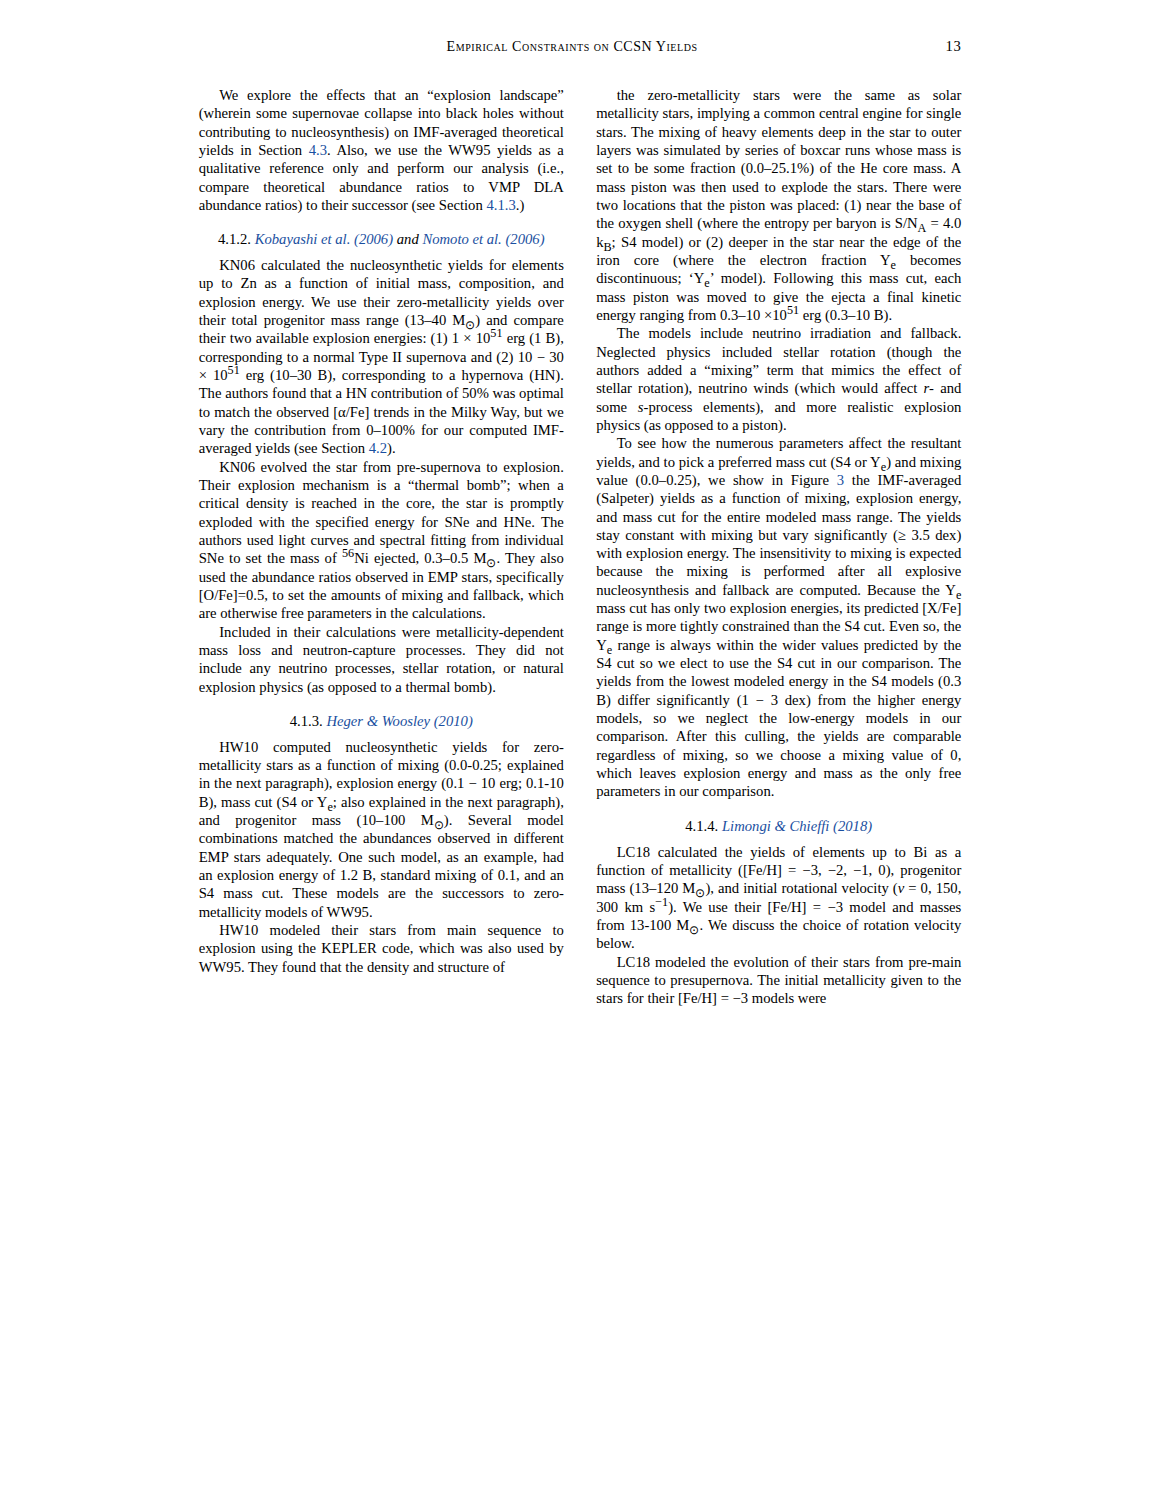Empirical Constraints on CCSN Yields 13
We explore the effects that an “explosion landscape” (wherein some supernovae collapse into black holes without contributing to nucleosynthesis) on IMF-averaged theoretical yields in Section 4.3. Also, we use the WW95 yields as a qualitative reference only and perform our analysis (i.e., compare theoretical abundance ratios to VMP DLA abundance ratios) to their successor (see Section 4.1.3.)
4.1.2. Kobayashi et al. (2006) and Nomoto et al. (2006)
KN06 calculated the nucleosynthetic yields for elements up to Zn as a function of initial mass, composition, and explosion energy. We use their zero-metallicity yields over their total progenitor mass range (13–40 M⊙) and compare their two available explosion energies: (1) 1 × 1051 erg (1 B), corresponding to a normal Type II supernova and (2) 10 − 30 × 1051 erg (10–30 B), corresponding to a hypernova (HN). The authors found that a HN contribution of 50% was optimal to match the observed [α/Fe] trends in the Milky Way, but we vary the contribution from 0–100% for our computed IMF-averaged yields (see Section 4.2).
KN06 evolved the star from pre-supernova to explosion. Their explosion mechanism is a “thermal bomb”; when a critical density is reached in the core, the star is promptly exploded with the specified energy for SNe and HNe. The authors used light curves and spectral fitting from individual SNe to set the mass of 56Ni ejected, 0.3–0.5 M⊙. They also used the abundance ratios observed in EMP stars, specifically [O/Fe]=0.5, to set the amounts of mixing and fallback, which are otherwise free parameters in the calculations.
Included in their calculations were metallicity-dependent mass loss and neutron-capture processes. They did not include any neutrino processes, stellar rotation, or natural explosion physics (as opposed to a thermal bomb).
4.1.3. Heger & Woosley (2010)
HW10 computed nucleosynthetic yields for zero-metallicity stars as a function of mixing (0.0-0.25; explained in the next paragraph), explosion energy (0.1 − 10 erg; 0.1-10 B), mass cut (S4 or Ye; also explained in the next paragraph), and progenitor mass (10–100 M⊙). Several model combinations matched the abundances observed in different EMP stars adequately. One such model, as an example, had an explosion energy of 1.2 B, standard mixing of 0.1, and an S4 mass cut. These models are the successors to zero-metallicity models of WW95.
HW10 modeled their stars from main sequence to explosion using the KEPLER code, which was also used by WW95. They found that the density and structure of
the zero-metallicity stars were the same as solar metallicity stars, implying a common central engine for single stars. The mixing of heavy elements deep in the star to outer layers was simulated by series of boxcar runs whose mass is set to be some fraction (0.0–25.1%) of the He core mass. A mass piston was then used to explode the stars. There were two locations that the piston was placed: (1) near the base of the oxygen shell (where the entropy per baryon is S/NA = 4.0 kB; S4 model) or (2) deeper in the star near the edge of the iron core (where the electron fraction Ye becomes discontinuous; ‘Ye’ model). Following this mass cut, each mass piston was moved to give the ejecta a final kinetic energy ranging from 0.3–10 ×1051 erg (0.3–10 B).
The models include neutrino irradiation and fallback. Neglected physics included stellar rotation (though the authors added a “mixing” term that mimics the effect of stellar rotation), neutrino winds (which would affect r- and some s-process elements), and more realistic explosion physics (as opposed to a piston).
To see how the numerous parameters affect the resultant yields, and to pick a preferred mass cut (S4 or Ye) and mixing value (0.0–0.25), we show in Figure 3 the IMF-averaged (Salpeter) yields as a function of mixing, explosion energy, and mass cut for the entire modeled mass range. The yields stay constant with mixing but vary significantly (≥ 3.5 dex) with explosion energy. The insensitivity to mixing is expected because the mixing is performed after all explosive nucleosynthesis and fallback are computed. Because the Ye mass cut has only two explosion energies, its predicted [X/Fe] range is more tightly constrained than the S4 cut. Even so, the Ye range is always within the wider values predicted by the S4 cut so we elect to use the S4 cut in our comparison. The yields from the lowest modeled energy in the S4 models (0.3 B) differ significantly (1 − 3 dex) from the higher energy models, so we neglect the low-energy models in our comparison. After this culling, the yields are comparable regardless of mixing, so we choose a mixing value of 0, which leaves explosion energy and mass as the only free parameters in our comparison.
4.1.4. Limongi & Chieffi (2018)
LC18 calculated the yields of elements up to Bi as a function of metallicity ([Fe/H] = −3, −2, −1, 0), progenitor mass (13–120 M⊙), and initial rotational velocity (v = 0, 150, 300 km s−1). We use their [Fe/H] = −3 model and masses from 13-100 M⊙. We discuss the choice of rotation velocity below.
LC18 modeled the evolution of their stars from pre-main sequence to presupernova. The initial metallicity given to the stars for their [Fe/H] = −3 models were